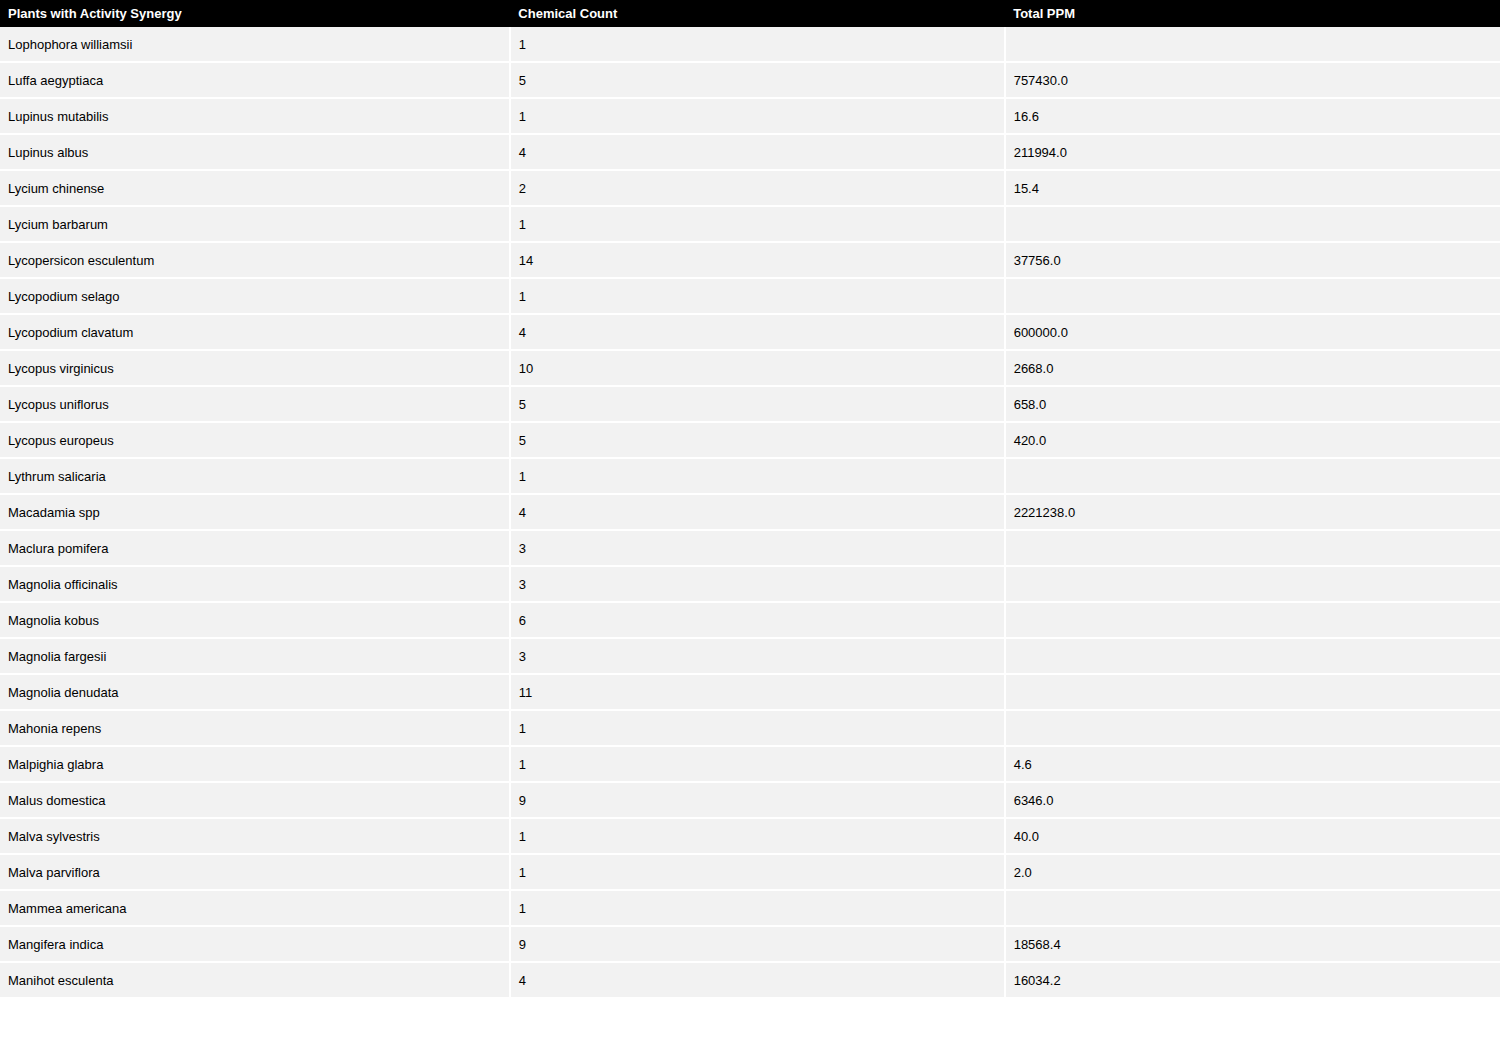| Plants with Activity Synergy | Chemical Count | Total PPM |
| --- | --- | --- |
| Lophophora williamsii | 1 | |
| Luffa aegyptiaca | 5 | 757430.0 |
| Lupinus mutabilis | 1 | 16.6 |
| Lupinus albus | 4 | 211994.0 |
| Lycium chinense | 2 | 15.4 |
| Lycium barbarum | 1 | |
| Lycopersicon esculentum | 14 | 37756.0 |
| Lycopodium selago | 1 | |
| Lycopodium clavatum | 4 | 600000.0 |
| Lycopus virginicus | 10 | 2668.0 |
| Lycopus uniflorus | 5 | 658.0 |
| Lycopus europeus | 5 | 420.0 |
| Lythrum salicaria | 1 | |
| Macadamia spp | 4 | 2221238.0 |
| Maclura pomifera | 3 | |
| Magnolia officinalis | 3 | |
| Magnolia kobus | 6 | |
| Magnolia fargesii | 3 | |
| Magnolia denudata | 11 | |
| Mahonia repens | 1 | |
| Malpighia glabra | 1 | 4.6 |
| Malus domestica | 9 | 6346.0 |
| Malva sylvestris | 1 | 40.0 |
| Malva parviflora | 1 | 2.0 |
| Mammea americana | 1 | |
| Mangifera indica | 9 | 18568.4 |
| Manihot esculenta | 4 | 16034.2 |